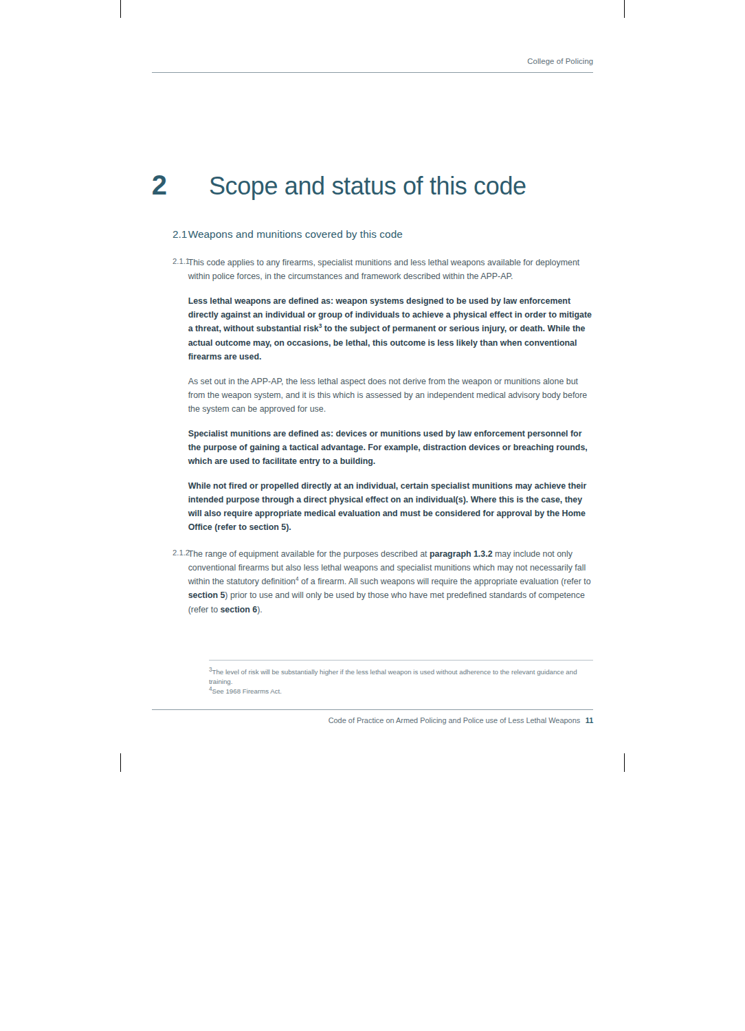College of Policing
2
Scope and status of this code
2.1
Weapons and munitions covered by this code
2.1.1
This code applies to any firearms, specialist munitions and less lethal weapons available for deployment within police forces, in the circumstances and framework described within the APP-AP.
Less lethal weapons are defined as: weapon systems designed to be used by law enforcement directly against an individual or group of individuals to achieve a physical effect in order to mitigate a threat, without substantial risk3 to the subject of permanent or serious injury, or death. While the actual outcome may, on occasions, be lethal, this outcome is less likely than when conventional firearms are used.
As set out in the APP-AP, the less lethal aspect does not derive from the weapon or munitions alone but from the weapon system, and it is this which is assessed by an independent medical advisory body before the system can be approved for use.
Specialist munitions are defined as: devices or munitions used by law enforcement personnel for the purpose of gaining a tactical advantage. For example, distraction devices or breaching rounds, which are used to facilitate entry to a building.
While not fired or propelled directly at an individual, certain specialist munitions may achieve their intended purpose through a direct physical effect on an individual(s). Where this is the case, they will also require appropriate medical evaluation and must be considered for approval by the Home Office (refer to section 5).
2.1.2
The range of equipment available for the purposes described at paragraph 1.3.2 may include not only conventional firearms but also less lethal weapons and specialist munitions which may not necessarily fall within the statutory definition4 of a firearm. All such weapons will require the appropriate evaluation (refer to section 5) prior to use and will only be used by those who have met predefined standards of competence (refer to section 6).
3The level of risk will be substantially higher if the less lethal weapon is used without adherence to the relevant guidance and training.
4See 1968 Firearms Act.
Code of Practice on Armed Policing and Police use of Less Lethal Weapons11